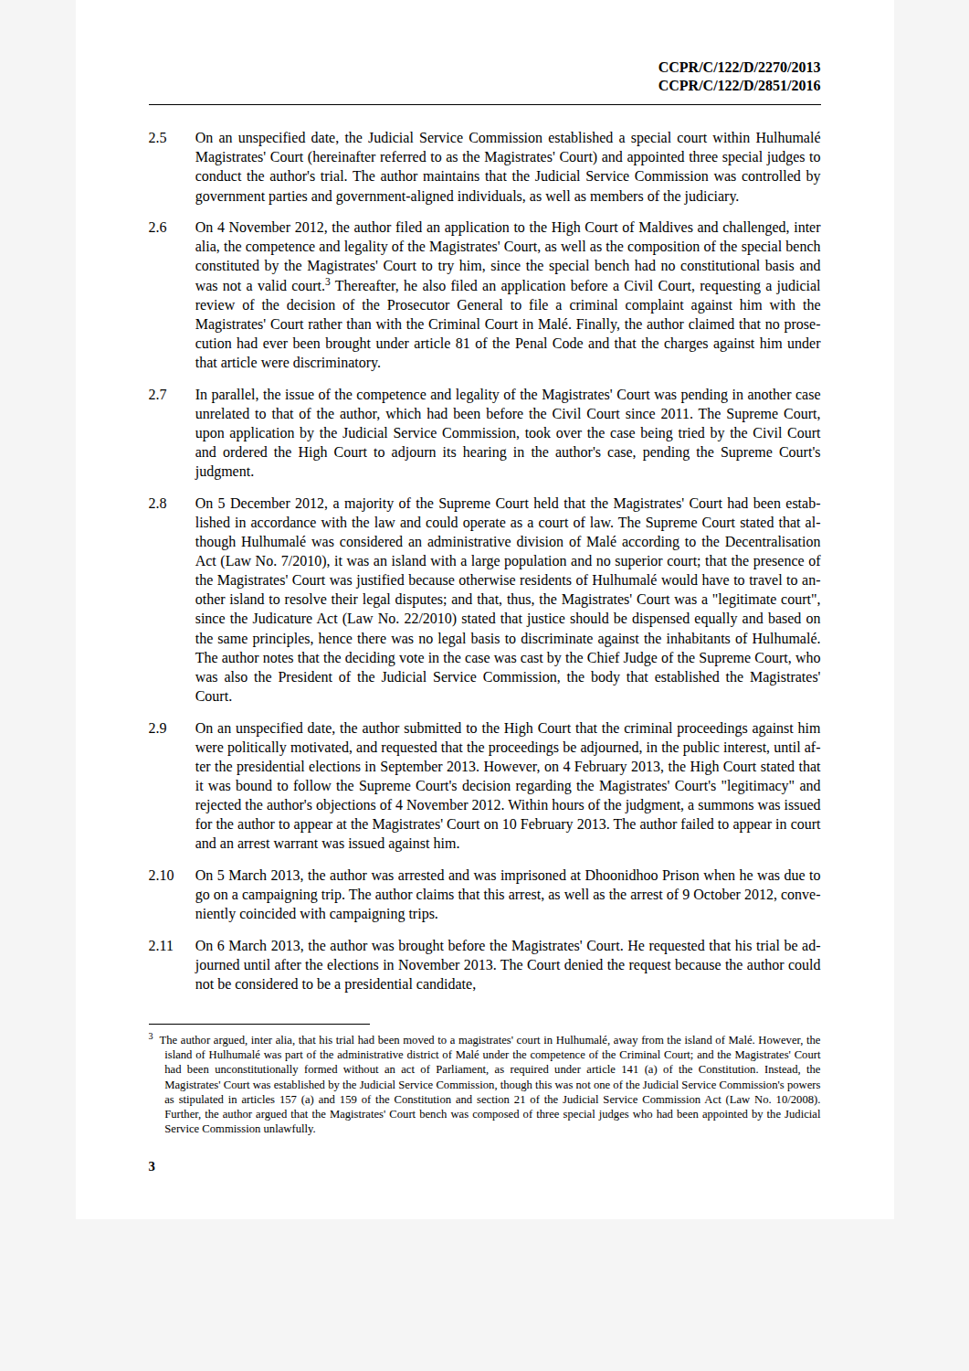CCPR/C/122/D/2270/2013 CCPR/C/122/D/2851/2016
2.5 On an unspecified date, the Judicial Service Commission established a special court within Hulhumalé Magistrates' Court (hereinafter referred to as the Magistrates' Court) and appointed three special judges to conduct the author's trial. The author maintains that the Judicial Service Commission was controlled by government parties and government-aligned individuals, as well as members of the judiciary.
2.6 On 4 November 2012, the author filed an application to the High Court of Maldives and challenged, inter alia, the competence and legality of the Magistrates' Court, as well as the composition of the special bench constituted by the Magistrates' Court to try him, since the special bench had no constitutional basis and was not a valid court.3 Thereafter, he also filed an application before a Civil Court, requesting a judicial review of the decision of the Prosecutor General to file a criminal complaint against him with the Magistrates' Court rather than with the Criminal Court in Malé. Finally, the author claimed that no prosecution had ever been brought under article 81 of the Penal Code and that the charges against him under that article were discriminatory.
2.7 In parallel, the issue of the competence and legality of the Magistrates' Court was pending in another case unrelated to that of the author, which had been before the Civil Court since 2011. The Supreme Court, upon application by the Judicial Service Commission, took over the case being tried by the Civil Court and ordered the High Court to adjourn its hearing in the author's case, pending the Supreme Court's judgment.
2.8 On 5 December 2012, a majority of the Supreme Court held that the Magistrates' Court had been established in accordance with the law and could operate as a court of law. The Supreme Court stated that although Hulhumalé was considered an administrative division of Malé according to the Decentralisation Act (Law No. 7/2010), it was an island with a large population and no superior court; that the presence of the Magistrates' Court was justified because otherwise residents of Hulhumalé would have to travel to another island to resolve their legal disputes; and that, thus, the Magistrates' Court was a "legitimate court", since the Judicature Act (Law No. 22/2010) stated that justice should be dispensed equally and based on the same principles, hence there was no legal basis to discriminate against the inhabitants of Hulhumalé. The author notes that the deciding vote in the case was cast by the Chief Judge of the Supreme Court, who was also the President of the Judicial Service Commission, the body that established the Magistrates' Court.
2.9 On an unspecified date, the author submitted to the High Court that the criminal proceedings against him were politically motivated, and requested that the proceedings be adjourned, in the public interest, until after the presidential elections in September 2013. However, on 4 February 2013, the High Court stated that it was bound to follow the Supreme Court's decision regarding the Magistrates' Court's "legitimacy" and rejected the author's objections of 4 November 2012. Within hours of the judgment, a summons was issued for the author to appear at the Magistrates' Court on 10 February 2013. The author failed to appear in court and an arrest warrant was issued against him.
2.10 On 5 March 2013, the author was arrested and was imprisoned at Dhoonidhoo Prison when he was due to go on a campaigning trip. The author claims that this arrest, as well as the arrest of 9 October 2012, conveniently coincided with campaigning trips.
2.11 On 6 March 2013, the author was brought before the Magistrates' Court. He requested that his trial be adjourned until after the elections in November 2013. The Court denied the request because the author could not be considered to be a presidential candidate,
3 The author argued, inter alia, that his trial had been moved to a magistrates' court in Hulhumalé, away from the island of Malé. However, the island of Hulhumalé was part of the administrative district of Malé under the competence of the Criminal Court; and the Magistrates' Court had been unconstitutionally formed without an act of Parliament, as required under article 141 (a) of the Constitution. Instead, the Magistrates' Court was established by the Judicial Service Commission, though this was not one of the Judicial Service Commission's powers as stipulated in articles 157 (a) and 159 of the Constitution and section 21 of the Judicial Service Commission Act (Law No. 10/2008). Further, the author argued that the Magistrates' Court bench was composed of three special judges who had been appointed by the Judicial Service Commission unlawfully.
3